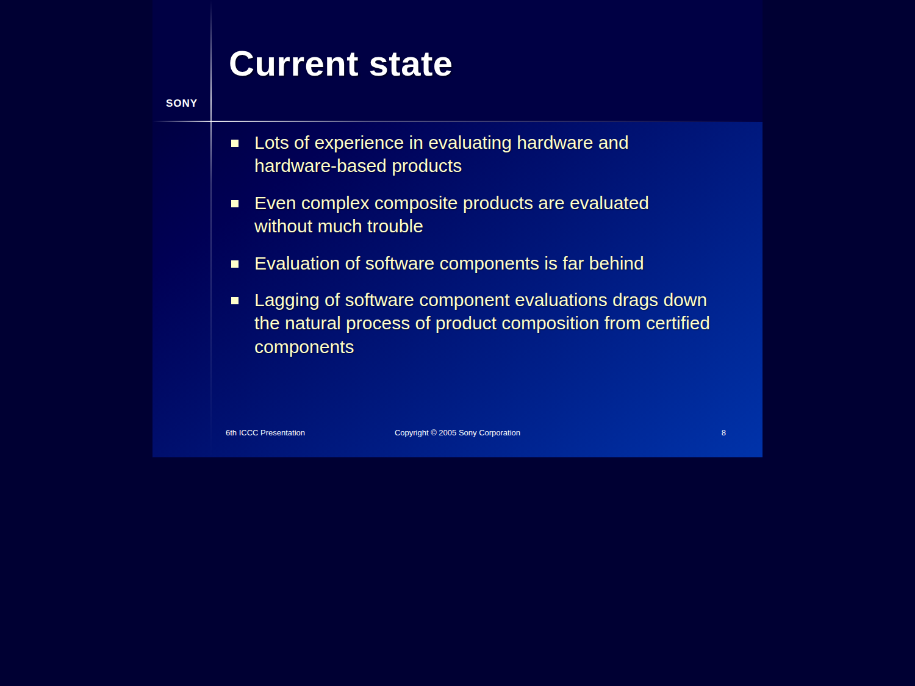Current state
SONY
Lots of experience in evaluating hardware and hardware-based products
Even complex composite products are evaluated without much trouble
Evaluation of software components is far behind
Lagging of software component evaluations drags down the natural process of product composition from certified components
6th ICCC Presentation Copyright © 2005 Sony Corporation 8